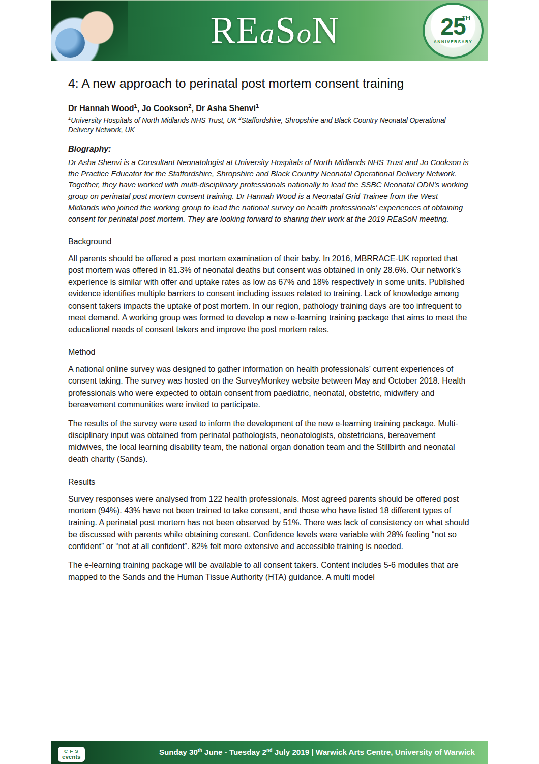REa So N
TH 25 Anniversary
4: A new approach to perinatal post mortem consent training
Dr Hannah Wood1, Jo Cookson2, Dr Asha Shenvi1
1University Hospitals of North Midlands NHS Trust, UK 2Staffordshire, Shropshire and Black Country Neonatal Operational Delivery Network, UK
Biography:
Dr Asha Shenvi is a Consultant Neonatologist at University Hospitals of North Midlands NHS Trust and Jo Cookson is the Practice Educator for the Staffordshire, Shropshire and Black Country Neonatal Operational Delivery Network. Together, they have worked with multi-disciplinary professionals nationally to lead the SSBC Neonatal ODN's working group on perinatal post mortem consent training. Dr Hannah Wood is a Neonatal Grid Trainee from the West Midlands who joined the working group to lead the national survey on health professionals' experiences of obtaining consent for perinatal post mortem. They are looking forward to sharing their work at the 2019 REaSoN meeting.
Background
All parents should be offered a post mortem examination of their baby. In 2016, MBRRACE-UK reported that post mortem was offered in 81.3% of neonatal deaths but consent was obtained in only 28.6%. Our network’s experience is similar with offer and uptake rates as low as 67% and 18% respectively in some units. Published evidence identifies multiple barriers to consent including issues related to training. Lack of knowledge among consent takers impacts the uptake of post mortem. In our region, pathology training days are too infrequent to meet demand. A working group was formed to develop a new e-learning training package that aims to meet the educational needs of consent takers and improve the post mortem rates.
Method
A national online survey was designed to gather information on health professionals’ current experiences of consent taking. The survey was hosted on the SurveyMonkey website between May and October 2018. Health professionals who were expected to obtain consent from paediatric, neonatal, obstetric, midwifery and bereavement communities were invited to participate.
The results of the survey were used to inform the development of the new e-learning training package. Multi-disciplinary input was obtained from perinatal pathologists, neonatologists, obstetricians, bereavement midwives, the local learning disability team, the national organ donation team and the Stillbirth and neonatal death charity (Sands).
Results
Survey responses were analysed from 122 health professionals. Most agreed parents should be offered post mortem (94%). 43% have not been trained to take consent, and those who have listed 18 different types of training. A perinatal post mortem has not been observed by 51%. There was lack of consistency on what should be discussed with parents while obtaining consent. Confidence levels were variable with 28% feeling “not so confident” or “not at all confident”. 82% felt more extensive and accessible training is needed.
The e-learning training package will be available to all consent takers. Content includes 5-6 modules that are mapped to the Sands and the Human Tissue Authority (HTA) guidance. A multi model
C F S events
Sunday 30th June - Tuesday 2nd July 2019 | Warwick Arts Centre, University of Warwick